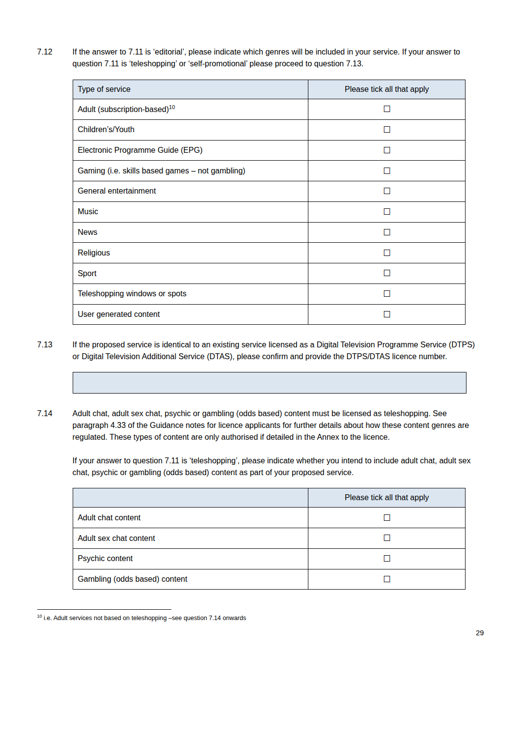7.12
If the answer to 7.11 is ‘editorial’, please indicate which genres will be included in your service. If your answer to question 7.11 is ‘teleshopping’ or ‘self-promotional’ please proceed to question 7.13.
| Type of service | Please tick all that apply |
| --- | --- |
| Adult (subscription-based) 10 | ☐ |
| Children’s/Youth | ☐ |
| Electronic Programme Guide (EPG) | ☐ |
| Gaming (i.e. skills based games – not gambling) | ☐ |
| General entertainment | ☐ |
| Music | ☐ |
| News | ☐ |
| Religious | ☐ |
| Sport | ☐ |
| Teleshopping windows or spots | ☐ |
| User generated content | ☐ |
7.13
If the proposed service is identical to an existing service licensed as a Digital Television Programme Service (DTPS) or Digital Television Additional Service (DTAS), please confirm and provide the DTPS/DTAS licence number.
7.14
Adult chat, adult sex chat, psychic or gambling (odds based) content must be licensed as teleshopping. See paragraph 4.33 of the Guidance notes for licence applicants for further details about how these content genres are regulated. These types of content are only authorised if detailed in the Annex to the licence.
If your answer to question 7.11 is ‘teleshopping’, please indicate whether you intend to include adult chat, adult sex chat, psychic or gambling (odds based) content as part of your proposed service.
| | Please tick all that apply |
| --- | --- |
| Adult chat content | ☐ |
| Adult sex chat content | ☐ |
| Psychic content | ☐ |
| Gambling (odds based) content | ☐ |
10 i.e. Adult services not based on teleshopping –see question 7.14 onwards
29